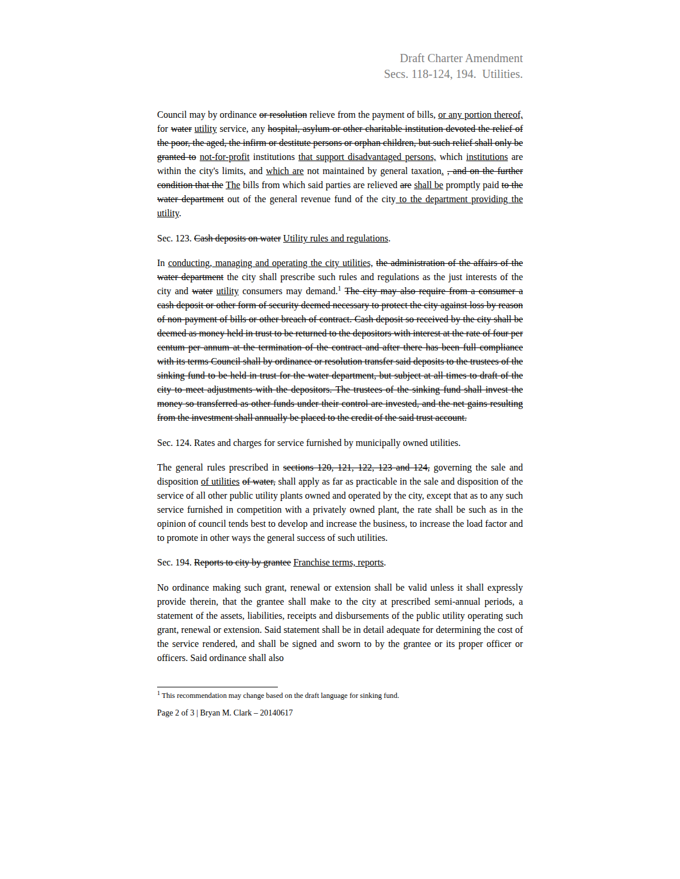Draft Charter Amendment Secs. 118-124, 194. Utilities.
Council may by ordinance or resolution relieve from the payment of bills, or any portion thereof, for water utility service, any hospital, asylum or other charitable institution devoted the relief of the poor, the aged, the infirm or destitute persons or orphan children, but such relief shall only be granted to not-for-profit institutions that support disadvantaged persons, which institutions are within the city's limits, and which are not maintained by general taxation. , and on the further condition that the The bills from which said parties are relieved are shall be promptly paid to the water department out of the general revenue fund of the city to the department providing the utility.
Sec. 123. Cash deposits on water Utility rules and regulations.
In conducting, managing and operating the city utilities, the administration of the affairs of the water department the city shall prescribe such rules and regulations as the just interests of the city and water utility consumers may demand.1 The city may also require from a consumer a cash deposit or other form of security deemed necessary to protect the city against loss by reason of non-payment of bills or other breach of contract. Cash deposit so received by the city shall be deemed as money held in trust to be returned to the depositors with interest at the rate of four per centum per annum at the termination of the contract and after there has been full compliance with its terms Council shall by ordinance or resolution transfer said deposits to the trustees of the sinking fund to be held in trust for the water department, but subject at all times to draft of the city to meet adjustments with the depositors. The trustees of the sinking fund shall invest the money so transferred as other funds under their control are invested, and the net gains resulting from the investment shall annually be placed to the credit of the said trust account.
Sec. 124. Rates and charges for service furnished by municipally owned utilities.
The general rules prescribed in sections 120, 121, 122, 123 and 124, governing the sale and disposition of utilities of water, shall apply as far as practicable in the sale and disposition of the service of all other public utility plants owned and operated by the city, except that as to any such service furnished in competition with a privately owned plant, the rate shall be such as in the opinion of council tends best to develop and increase the business, to increase the load factor and to promote in other ways the general success of such utilities.
Sec. 194. Reports to city by grantee Franchise terms, reports.
No ordinance making such grant, renewal or extension shall be valid unless it shall expressly provide therein, that the grantee shall make to the city at prescribed semi-annual periods, a statement of the assets, liabilities, receipts and disbursements of the public utility operating such grant, renewal or extension. Said statement shall be in detail adequate for determining the cost of the service rendered, and shall be signed and sworn to by the grantee or its proper officer or officers. Said ordinance shall also
1 This recommendation may change based on the draft language for sinking fund.
Page 2 of 3 | Bryan M. Clark – 20140617